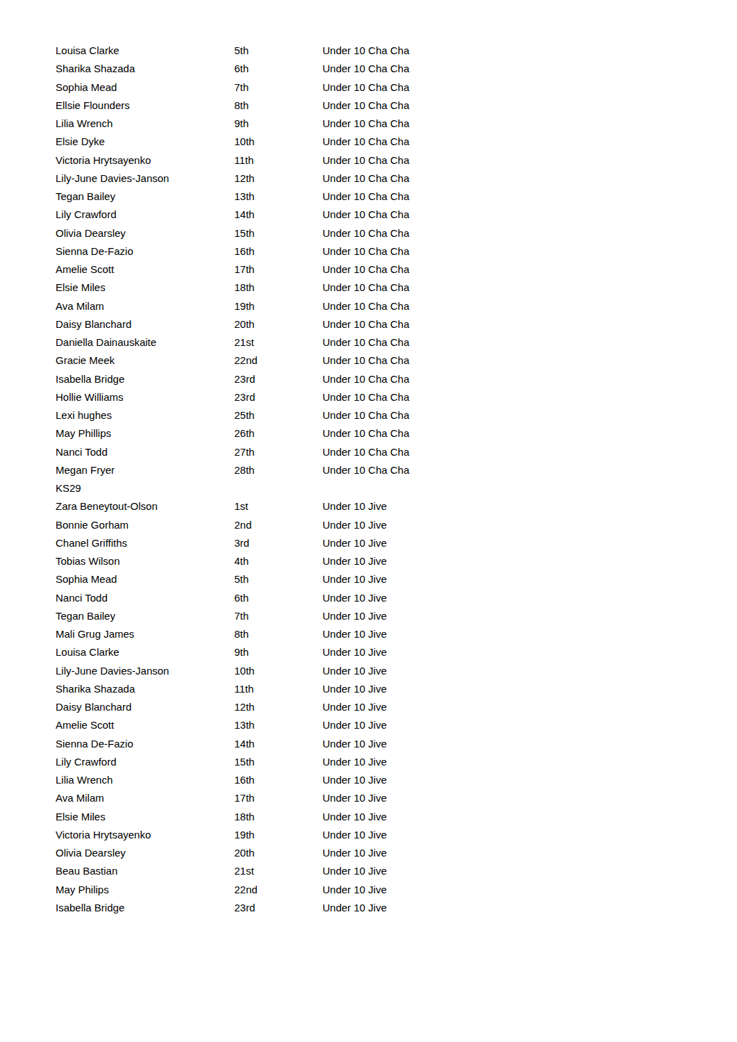| Louisa Clarke | 5th | Under 10 Cha Cha |
| Sharika Shazada | 6th | Under 10 Cha Cha |
| Sophia Mead | 7th | Under 10 Cha Cha |
| Ellsie Flounders | 8th | Under 10 Cha Cha |
| Lilia Wrench | 9th | Under 10 Cha Cha |
| Elsie Dyke | 10th | Under 10 Cha Cha |
| Victoria Hrytsayenko | 11th | Under 10 Cha Cha |
| Lily-June Davies-Janson | 12th | Under 10 Cha Cha |
| Tegan Bailey | 13th | Under 10 Cha Cha |
| Lily Crawford | 14th | Under 10 Cha Cha |
| Olivia Dearsley | 15th | Under 10 Cha Cha |
| Sienna De-Fazio | 16th | Under 10 Cha Cha |
| Amelie Scott | 17th | Under 10 Cha Cha |
| Elsie Miles | 18th | Under 10 Cha Cha |
| Ava Milam | 19th | Under 10 Cha Cha |
| Daisy Blanchard | 20th | Under 10 Cha Cha |
| Daniella Dainauskaite | 21st | Under 10 Cha Cha |
| Gracie Meek | 22nd | Under 10 Cha Cha |
| Isabella Bridge | 23rd | Under 10 Cha Cha |
| Hollie Williams | 23rd | Under 10 Cha Cha |
| Lexi hughes | 25th | Under 10 Cha Cha |
| May Phillips | 26th | Under 10 Cha Cha |
| Nanci Todd | 27th | Under 10 Cha Cha |
| Megan Fryer | 28th | Under 10 Cha Cha |
| KS29 | | |
| Zara Beneytout-Olson | 1st | Under 10 Jive |
| Bonnie Gorham | 2nd | Under 10 Jive |
| Chanel Griffiths | 3rd | Under 10 Jive |
| Tobias Wilson | 4th | Under 10 Jive |
| Sophia Mead | 5th | Under 10 Jive |
| Nanci Todd | 6th | Under 10 Jive |
| Tegan Bailey | 7th | Under 10 Jive |
| Mali Grug James | 8th | Under 10 Jive |
| Louisa Clarke | 9th | Under 10 Jive |
| Lily-June Davies-Janson | 10th | Under 10 Jive |
| Sharika Shazada | 11th | Under 10 Jive |
| Daisy Blanchard | 12th | Under 10 Jive |
| Amelie Scott | 13th | Under 10 Jive |
| Sienna De-Fazio | 14th | Under 10 Jive |
| Lily Crawford | 15th | Under 10 Jive |
| Lilia Wrench | 16th | Under 10 Jive |
| Ava Milam | 17th | Under 10 Jive |
| Elsie Miles | 18th | Under 10 Jive |
| Victoria Hrytsayenko | 19th | Under 10 Jive |
| Olivia Dearsley | 20th | Under 10 Jive |
| Beau Bastian | 21st | Under 10 Jive |
| May Philips | 22nd | Under 10 Jive |
| Isabella Bridge | 23rd | Under 10 Jive |